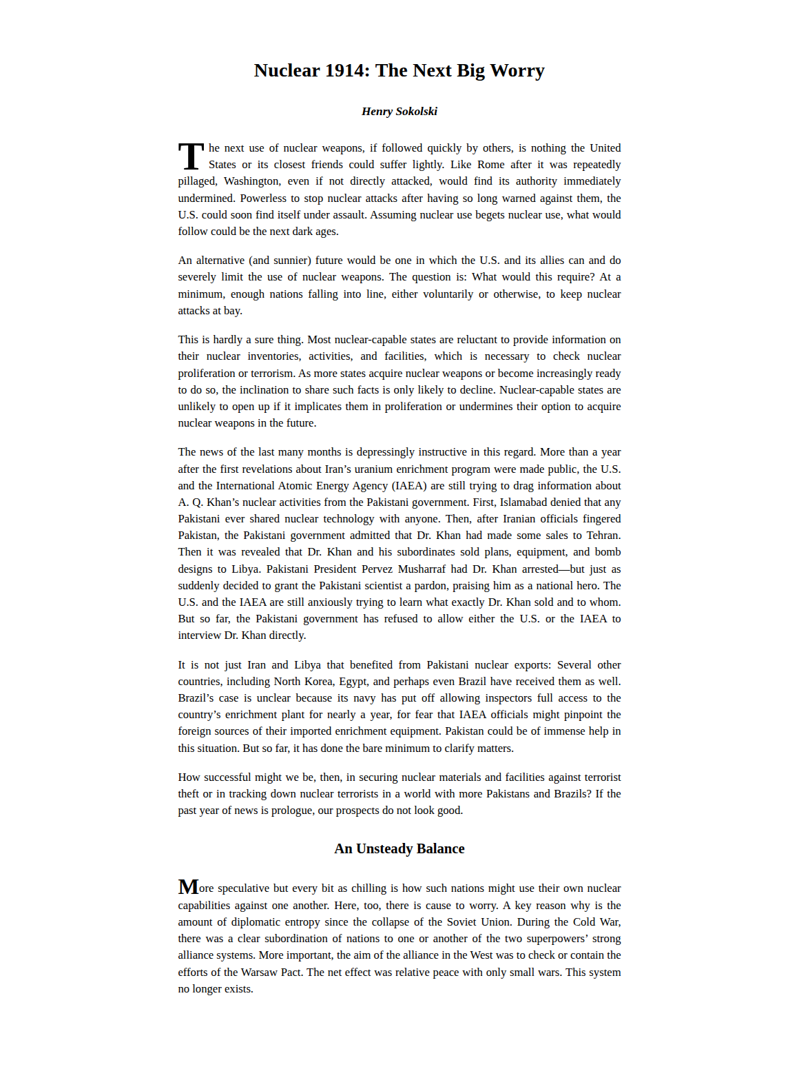Nuclear 1914: The Next Big Worry
Henry Sokolski
The next use of nuclear weapons, if followed quickly by others, is nothing the United States or its closest friends could suffer lightly. Like Rome after it was repeatedly pillaged, Washington, even if not directly attacked, would find its authority immediately undermined. Powerless to stop nuclear attacks after having so long warned against them, the U.S. could soon find itself under assault. Assuming nuclear use begets nuclear use, what would follow could be the next dark ages.
An alternative (and sunnier) future would be one in which the U.S. and its allies can and do severely limit the use of nuclear weapons. The question is: What would this require? At a minimum, enough nations falling into line, either voluntarily or otherwise, to keep nuclear attacks at bay.
This is hardly a sure thing. Most nuclear-capable states are reluctant to provide information on their nuclear inventories, activities, and facilities, which is necessary to check nuclear proliferation or terrorism. As more states acquire nuclear weapons or become increasingly ready to do so, the inclination to share such facts is only likely to decline. Nuclear-capable states are unlikely to open up if it implicates them in proliferation or undermines their option to acquire nuclear weapons in the future.
The news of the last many months is depressingly instructive in this regard. More than a year after the first revelations about Iran’s uranium enrichment program were made public, the U.S. and the International Atomic Energy Agency (IAEA) are still trying to drag information about A. Q. Khan’s nuclear activities from the Pakistani government. First, Islamabad denied that any Pakistani ever shared nuclear technology with anyone. Then, after Iranian officials fingered Pakistan, the Pakistani government admitted that Dr. Khan had made some sales to Tehran. Then it was revealed that Dr. Khan and his subordinates sold plans, equipment, and bomb designs to Libya. Pakistani President Pervez Musharraf had Dr. Khan arrested—but just as suddenly decided to grant the Pakistani scientist a pardon, praising him as a national hero. The U.S. and the IAEA are still anxiously trying to learn what exactly Dr. Khan sold and to whom. But so far, the Pakistani government has refused to allow either the U.S. or the IAEA to interview Dr. Khan directly.
It is not just Iran and Libya that benefited from Pakistani nuclear exports: Several other countries, including North Korea, Egypt, and perhaps even Brazil have received them as well. Brazil’s case is unclear because its navy has put off allowing inspectors full access to the country’s enrichment plant for nearly a year, for fear that IAEA officials might pinpoint the foreign sources of their imported enrichment equipment. Pakistan could be of immense help in this situation. But so far, it has done the bare minimum to clarify matters.
How successful might we be, then, in securing nuclear materials and facilities against terrorist theft or in tracking down nuclear terrorists in a world with more Pakistans and Brazils? If the past year of news is prologue, our prospects do not look good.
An Unsteady Balance
More speculative but every bit as chilling is how such nations might use their own nuclear capabilities against one another. Here, too, there is cause to worry. A key reason why is the amount of diplomatic entropy since the collapse of the Soviet Union. During the Cold War, there was a clear subordination of nations to one or another of the two superpowers’ strong alliance systems. More important, the aim of the alliance in the West was to check or contain the efforts of the Warsaw Pact. The net effect was relative peace with only small wars. This system no longer exists.